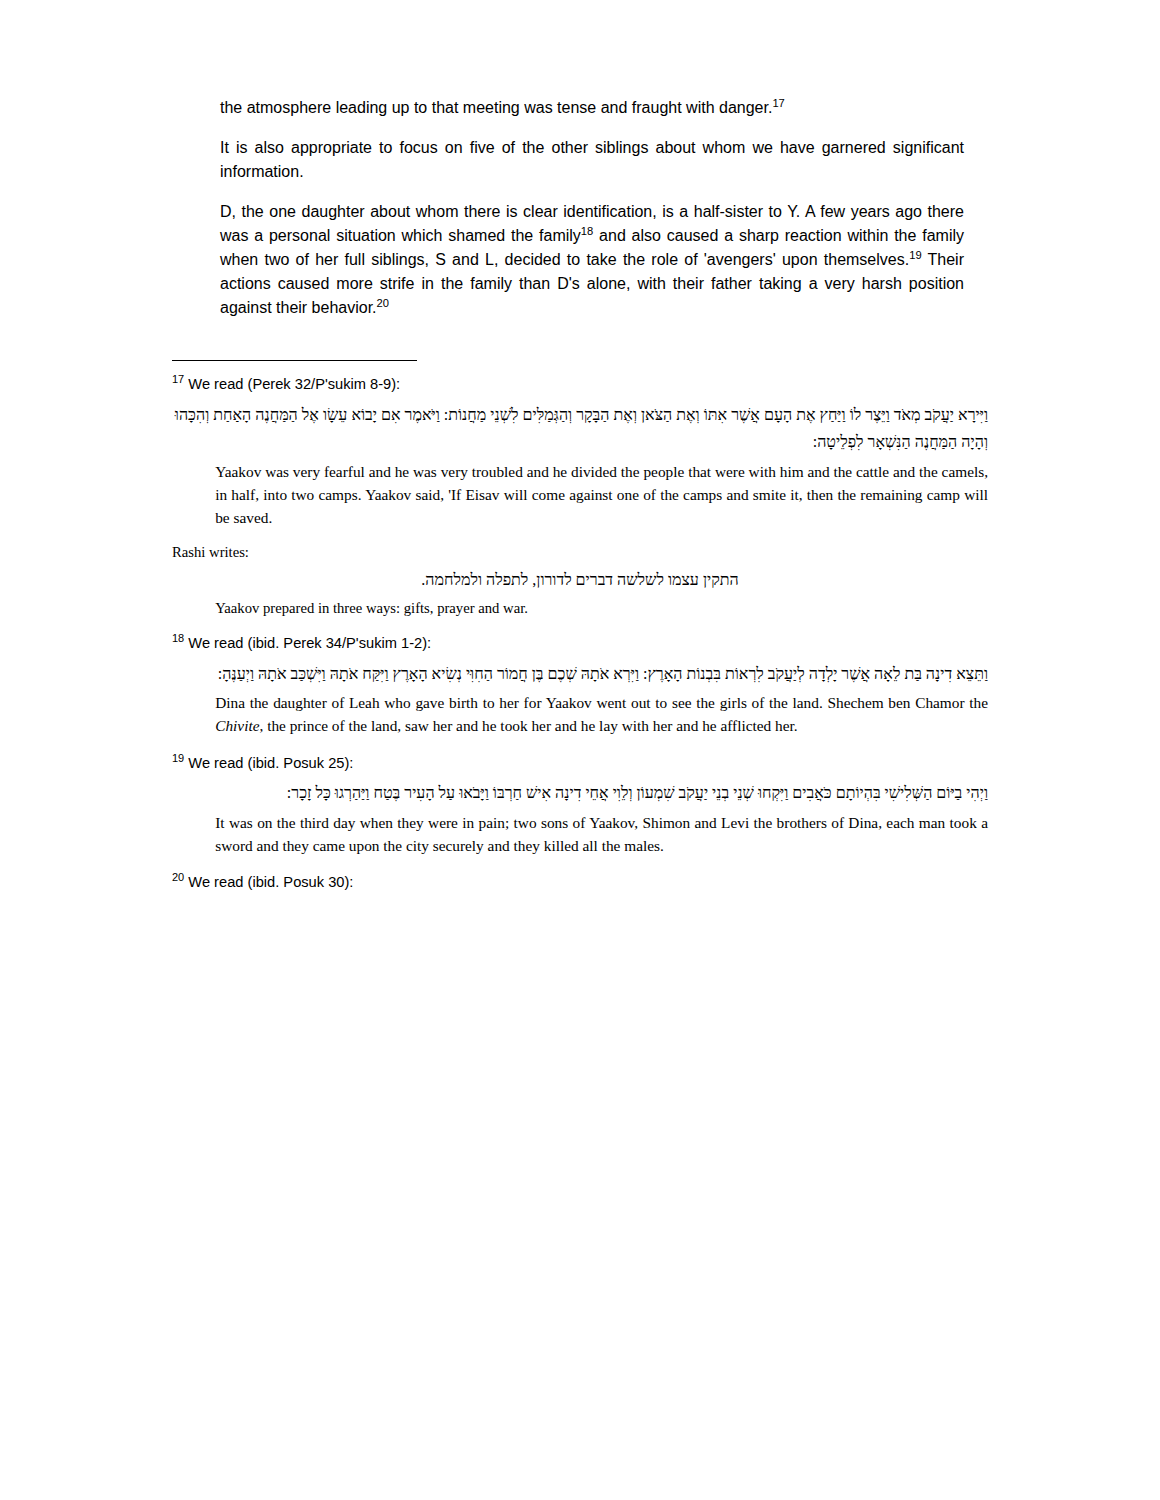the atmosphere leading up to that meeting was tense and fraught with danger.17
It is also appropriate to focus on five of the other siblings about whom we have garnered significant information.
D, the one daughter about whom there is clear identification, is a half-sister to Y. A few years ago there was a personal situation which shamed the family18 and also caused a sharp reaction within the family when two of her full siblings, S and L, decided to take the role of 'avengers' upon themselves.19 Their actions caused more strife in the family than D's alone, with their father taking a very harsh position against their behavior.20
17 We read (Perek 32/P'sukim 8-9):
וַיִּירָא יַעֲקֹב מְאֹד וַיֵּצֶר לוֹ וַיַּחַץ אֶת הָעָם אֲשֶׁר אִתּוֹ וְאֶת הַצֹּאן וְאֶת הַבָּקָר וְהַגְּמַלִּים לִשְׁנֵי מַחֲנוֹת: וַיֹּאמֶר אִם יָבוֹא עֵשָׂו אֶל הַמַּחֲנֶה הָאַחַת וְהִכָּהוּ וְהָיָה הַמַּחֲנֶה הַנִּשְׁאָר לִפְלֵיטָה:
Yaakov was very fearful and he was very troubled and he divided the people that were with him and the cattle and the camels, in half, into two camps. Yaakov said, 'If Eisav will come against one of the camps and smite it, then the remaining camp will be saved.
Rashi writes:
התקין עצמו לשלשה דברים לדורון, לתפלה ולמלחמה.
Yaakov prepared in three ways: gifts, prayer and war.
18 We read (ibid. Perek 34/P'sukim 1-2):
וַתֵּצֵא דִינָה בַּת לֵאָה אֲשֶׁר יָלְדָה לְיַעֲקֹב לִרְאוֹת בִּבְנוֹת הָאָרֶץ: וַיִּרְא אֹתָהּ שְׁכֶם בֶּן חֲמוֹר הַחִוִּי נְשִׂיא הָאָרֶץ וַיִּקַּח אֹתָהּ וַיִּשְׁכַּב אֹתָהּ וַיְעַנֶּהָ:
Dina the daughter of Leah who gave birth to her for Yaakov went out to see the girls of the land. Shechem ben Chamor the Chivite, the prince of the land, saw her and he took her and he lay with her and he afflicted her.
19 We read (ibid. Posuk 25):
וַיְהִי בַיּוֹם הַשְּׁלִישִׁי בִּהְיוֹתָם כֹּאֲבִים וַיִּקְחוּ שְׁנֵי בְנֵי יַעֲקֹב שִׁמְעוֹן וְלֵוִי אֲחֵי דִינָה אִישׁ חַרְבּוֹ וַיָּבֹאוּ עַל הָעִיר בֶּטַח וַיַּהַרְגוּ כָּל זָכָר:
It was on the third day when they were in pain; two sons of Yaakov, Shimon and Levi the brothers of Dina, each man took a sword and they came upon the city securely and they killed all the males.
20 We read (ibid. Posuk 30):